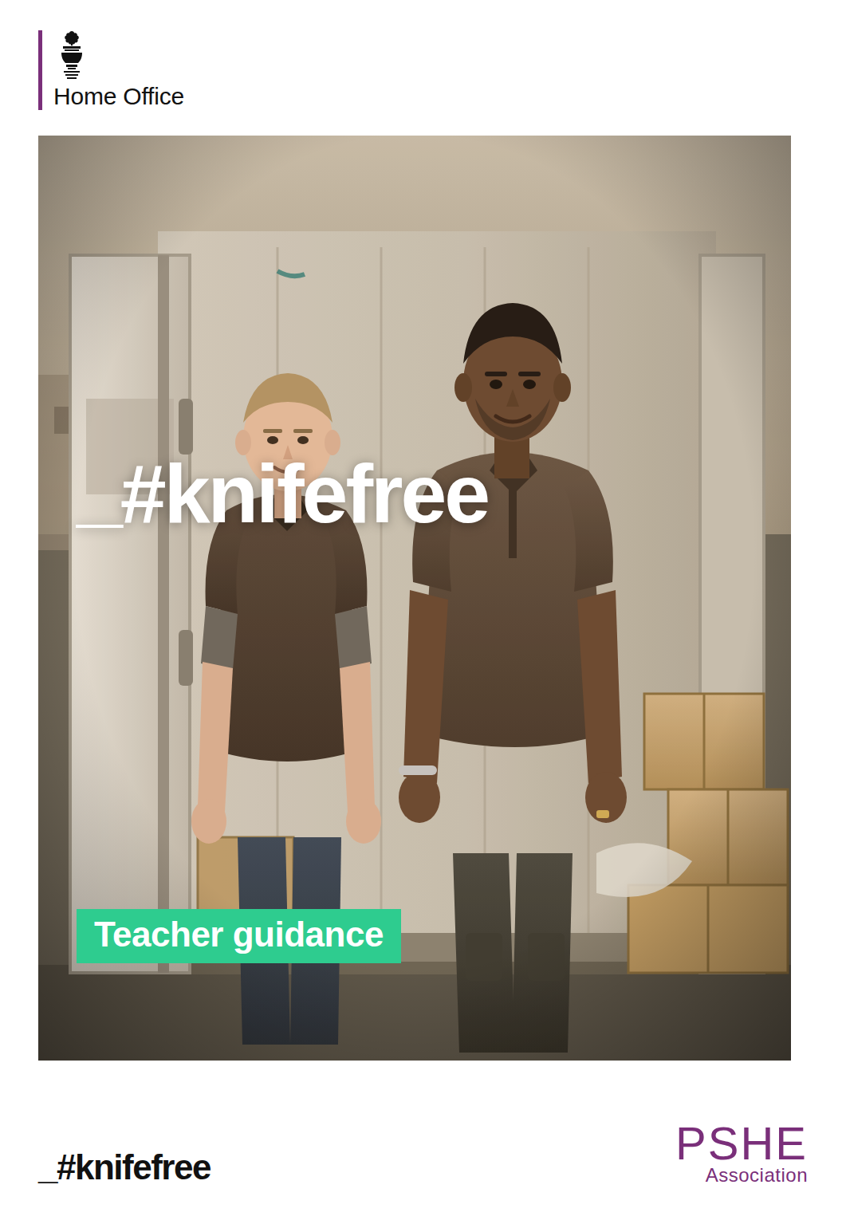Home Office
_#knifefree
Teacher guidance
_#knifefree
PSHE Association